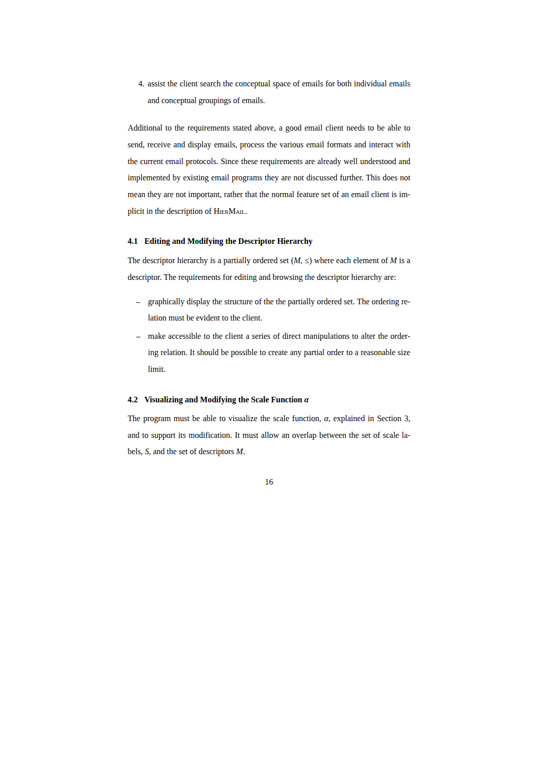4. assist the client search the conceptual space of emails for both individual emails and conceptual groupings of emails.
Additional to the requirements stated above, a good email client needs to be able to send, receive and display emails, process the various email formats and interact with the current email protocols. Since these requirements are already well understood and implemented by existing email programs they are not discussed further. This does not mean they are not important, rather that the normal feature set of an email client is implicit in the description of HierMail.
4.1 Editing and Modifying the Descriptor Hierarchy
The descriptor hierarchy is a partially ordered set (M, ≤) where each element of M is a descriptor. The requirements for editing and browsing the descriptor hierarchy are:
–graphically display the structure of the the partially ordered set. The ordering relation must be evident to the client.
–make accessible to the client a series of direct manipulations to alter the ordering relation. It should be possible to create any partial order to a reasonable size limit.
4.2 Visualizing and Modifying the Scale Function α
The program must be able to visualize the scale function, α, explained in Section 3, and to support its modification. It must allow an overlap between the set of scale labels, S, and the set of descriptors M.
16